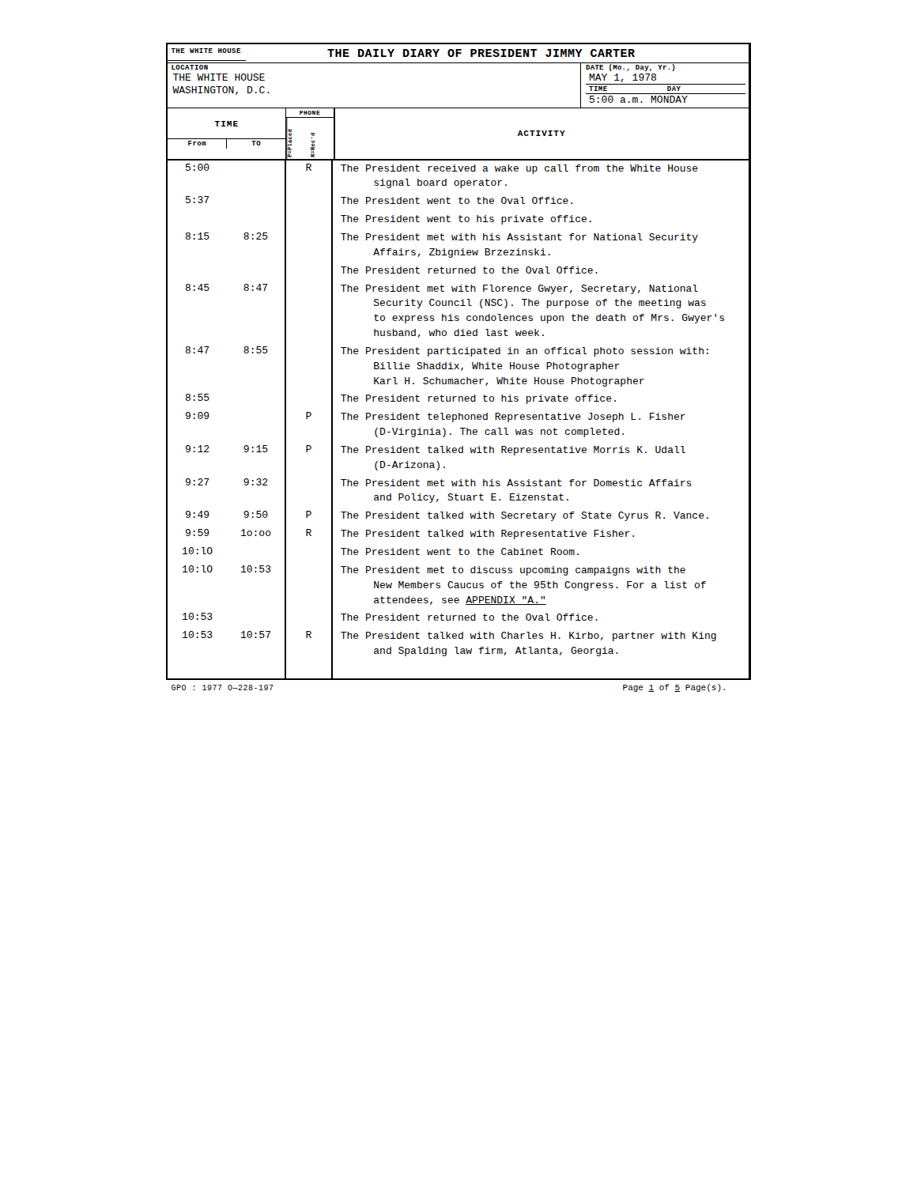THE WHITE HOUSE
THE DAILY DIARY OF PRESIDENT JIMMY CARTER
LOCATION
THE WHITE HOUSE
WASHINGTON, D.C.
DATE (Mo., Day, Yr.)
MAY 1, 1978
TIME DAY
5:00 a.m. MONDAY
TIME
From TO
PHONE
P=Placed
R=Rec'd
ACTIVITY
5:00
R
The President received a wake up call from the White House signal board operator.
5:37
The President went to the Oval Office.
The President went to his private office.
8:15
8:25
The President met with his Assistant for National Security Affairs, Zbigniew Brzezinski.
The President returned to the Oval Office.
8:45
8:47
The President met with Florence Gwyer, Secretary, National Security Council (NSC). The purpose of the meeting was to express his condolences upon the death of Mrs. Gwyer's husband, who died last week.
8:47
8:55
The President participated in an offical photo session with: Billie Shaddix, White House Photographer Karl H. Schumacher, White House Photographer
8:55
The President returned to his private office.
9:09
P
The President telephoned Representative Joseph L. Fisher (D-Virginia). The call was not completed.
9:12
9:15
P
The President talked with Representative Morris K. Udall (D-Arizona).
9:27
9:32
The President met with his Assistant for Domestic Affairs and Policy, Stuart E. Eizenstat.
9:49
9:50
P
The President talked with Secretary of State Cyrus R. Vance.
9:59
1o:oo
R
The President talked with Representative Fisher.
10:lO
The President went to the Cabinet Room.
10:lO
10:53
The President met to discuss upcoming campaigns with the New Members Caucus of the 95th Congress. For a list of attendees, see APPENDIX "A."
10:53
The President returned to the Oval Office.
10:53
10:57
R
The President talked with Charles H. Kirbo, partner with King and Spalding law firm, Atlanta, Georgia.
GPO : 1977 O—228-197
Page 1 of 5 Page(s).